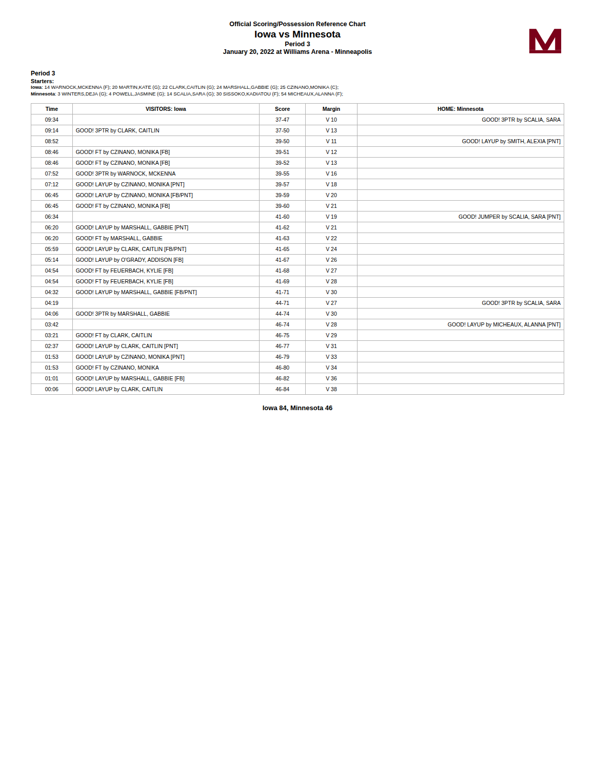Official Scoring/Possession Reference Chart
Iowa vs Minnesota
Period 3
January 20, 2022 at Williams Arena - Minneapolis
Period 3
Starters:
Iowa: 14 WARNOCK,MCKENNA (F); 20 MARTIN,KATE (G); 22 CLARK,CAITLIN (G); 24 MARSHALL,GABBIE (G); 25 CZINANO,MONIKA (C);
Minnesota: 3 WINTERS,DEJA (G); 4 POWELL,JASMINE (G); 14 SCALIA,SARA (G); 30 SISSOKO,KADIATOU (F); 54 MICHEAUX,ALANNA (F);
| Time | VISITORS: Iowa | Score | Margin | HOME: Minnesota |
| --- | --- | --- | --- | --- |
| 09:34 | | 37-47 | V 10 | GOOD! 3PTR by SCALIA, SARA |
| 09:14 | GOOD! 3PTR by CLARK, CAITLIN | 37-50 | V 13 | |
| 08:52 | | 39-50 | V 11 | GOOD! LAYUP by SMITH, ALEXIA [PNT] |
| 08:46 | GOOD! FT by CZINANO, MONIKA [FB] | 39-51 | V 12 | |
| 08:46 | GOOD! FT by CZINANO, MONIKA [FB] | 39-52 | V 13 | |
| 07:52 | GOOD! 3PTR by WARNOCK, MCKENNA | 39-55 | V 16 | |
| 07:12 | GOOD! LAYUP by CZINANO, MONIKA [PNT] | 39-57 | V 18 | |
| 06:45 | GOOD! LAYUP by CZINANO, MONIKA [FB/PNT] | 39-59 | V 20 | |
| 06:45 | GOOD! FT by CZINANO, MONIKA [FB] | 39-60 | V 21 | |
| 06:34 | | 41-60 | V 19 | GOOD! JUMPER by SCALIA, SARA [PNT] |
| 06:20 | GOOD! LAYUP by MARSHALL, GABBIE [PNT] | 41-62 | V 21 | |
| 06:20 | GOOD! FT by MARSHALL, GABBIE | 41-63 | V 22 | |
| 05:59 | GOOD! LAYUP by CLARK, CAITLIN [FB/PNT] | 41-65 | V 24 | |
| 05:14 | GOOD! LAYUP by O'GRADY, ADDISON [FB] | 41-67 | V 26 | |
| 04:54 | GOOD! FT by FEUERBACH, KYLIE [FB] | 41-68 | V 27 | |
| 04:54 | GOOD! FT by FEUERBACH, KYLIE [FB] | 41-69 | V 28 | |
| 04:32 | GOOD! LAYUP by MARSHALL, GABBIE [FB/PNT] | 41-71 | V 30 | |
| 04:19 | | 44-71 | V 27 | GOOD! 3PTR by SCALIA, SARA |
| 04:06 | GOOD! 3PTR by MARSHALL, GABBIE | 44-74 | V 30 | |
| 03:42 | | 46-74 | V 28 | GOOD! LAYUP by MICHEAUX, ALANNA [PNT] |
| 03:21 | GOOD! FT by CLARK, CAITLIN | 46-75 | V 29 | |
| 02:37 | GOOD! LAYUP by CLARK, CAITLIN [PNT] | 46-77 | V 31 | |
| 01:53 | GOOD! LAYUP by CZINANO, MONIKA [PNT] | 46-79 | V 33 | |
| 01:53 | GOOD! FT by CZINANO, MONIKA | 46-80 | V 34 | |
| 01:01 | GOOD! LAYUP by MARSHALL, GABBIE [FB] | 46-82 | V 36 | |
| 00:06 | GOOD! LAYUP by CLARK, CAITLIN | 46-84 | V 38 | |
Iowa 84, Minnesota 46